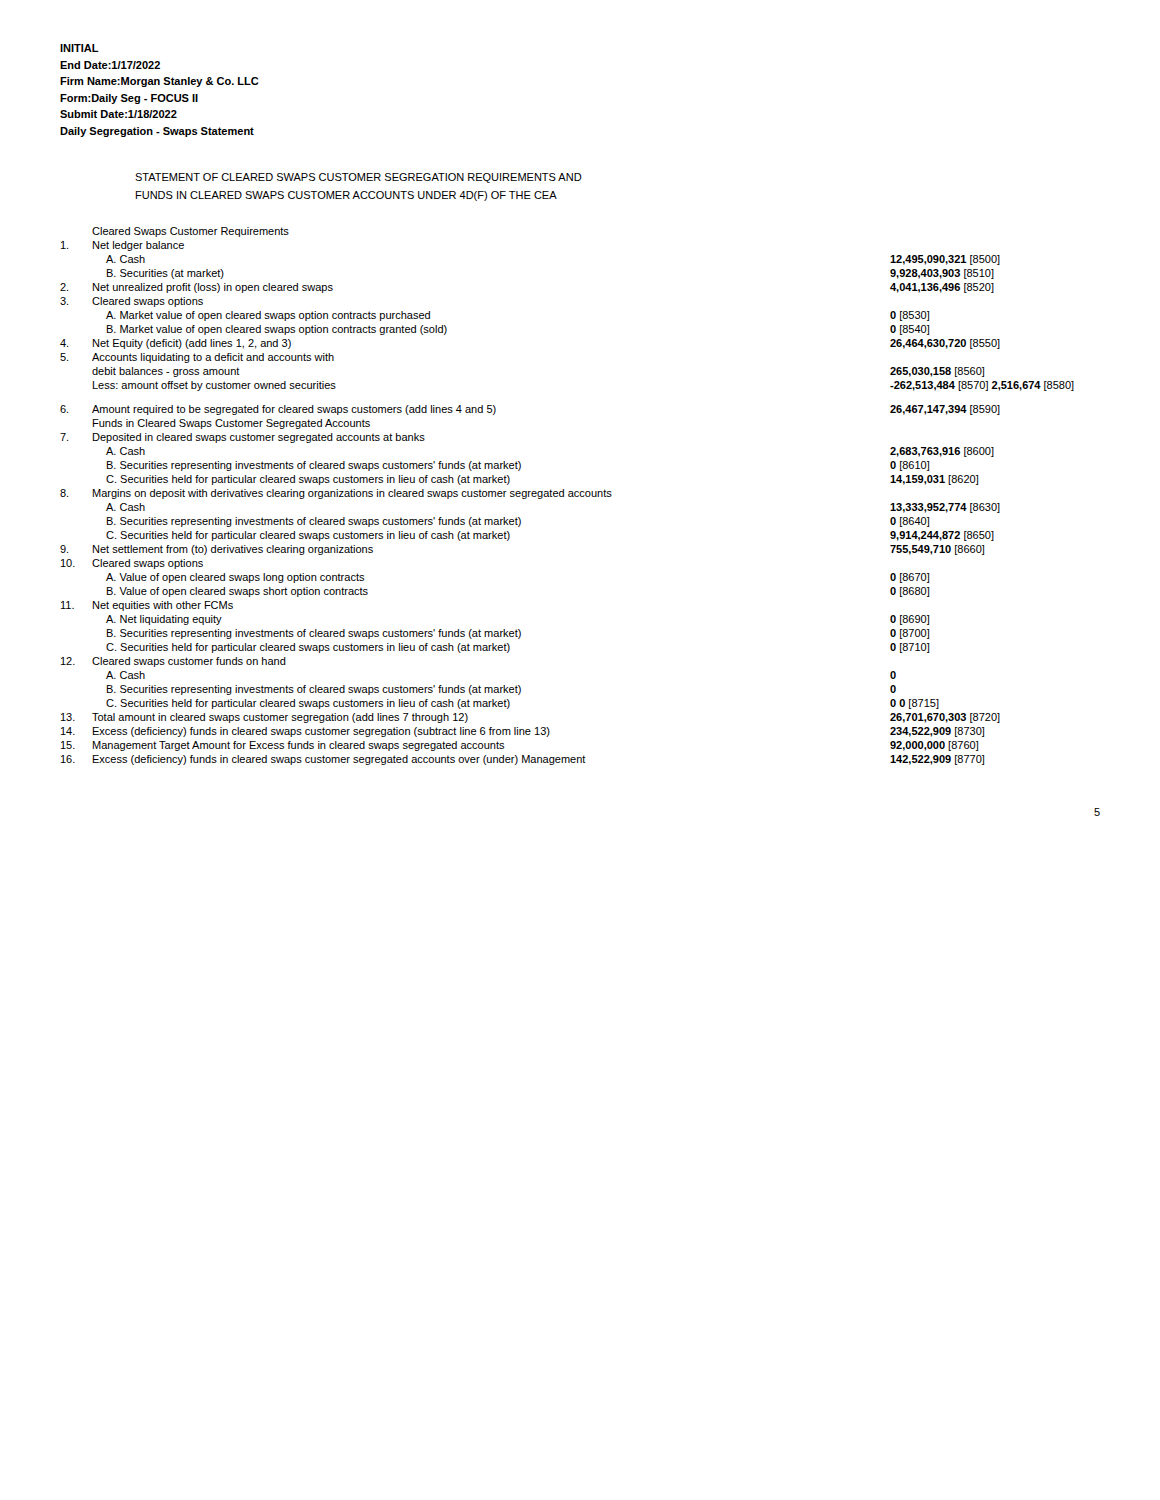INITIAL
End Date:1/17/2022
Firm Name:Morgan Stanley & Co. LLC
Form:Daily Seg - FOCUS II
Submit Date:1/18/2022
Daily Segregation - Swaps Statement
STATEMENT OF CLEARED SWAPS CUSTOMER SEGREGATION REQUIREMENTS AND
FUNDS IN CLEARED SWAPS CUSTOMER ACCOUNTS UNDER 4D(F) OF THE CEA
| | Cleared Swaps Customer Requirements | |
| 1. | Net ledger balance | |
| | A. Cash | 12,495,090,321 [8500] |
| | B. Securities (at market) | 9,928,403,903 [8510] |
| 2. | Net unrealized profit (loss) in open cleared swaps | 4,041,136,496 [8520] |
| 3. | Cleared swaps options | |
| | A. Market value of open cleared swaps option contracts purchased | 0 [8530] |
| | B. Market value of open cleared swaps option contracts granted (sold) | 0 [8540] |
| 4. | Net Equity (deficit) (add lines 1, 2, and 3) | 26,464,630,720 [8550] |
| 5. | Accounts liquidating to a deficit and accounts with | |
| | debit balances - gross amount | 265,030,158 [8560] |
| | Less: amount offset by customer owned securities | -262,513,484 [8570] 2,516,674 [8580] |
| 6. | Amount required to be segregated for cleared swaps customers (add lines 4 and 5) | 26,467,147,394 [8590] |
| | Funds in Cleared Swaps Customer Segregated Accounts | |
| 7. | Deposited in cleared swaps customer segregated accounts at banks | |
| | A. Cash | 2,683,763,916 [8600] |
| | B. Securities representing investments of cleared swaps customers' funds (at market) | 0 [8610] |
| | C. Securities held for particular cleared swaps customers in lieu of cash (at market) | 14,159,031 [8620] |
| 8. | Margins on deposit with derivatives clearing organizations in cleared swaps customer segregated accounts | |
| | A. Cash | 13,333,952,774 [8630] |
| | B. Securities representing investments of cleared swaps customers' funds (at market) | 0 [8640] |
| | C. Securities held for particular cleared swaps customers in lieu of cash (at market) | 9,914,244,872 [8650] |
| 9. | Net settlement from (to) derivatives clearing organizations | 755,549,710 [8660] |
| 10. | Cleared swaps options | |
| | A. Value of open cleared swaps long option contracts | 0 [8670] |
| | B. Value of open cleared swaps short option contracts | 0 [8680] |
| 11. | Net equities with other FCMs | |
| | A. Net liquidating equity | 0 [8690] |
| | B. Securities representing investments of cleared swaps customers' funds (at market) | 0 [8700] |
| | C. Securities held for particular cleared swaps customers in lieu of cash (at market) | 0 [8710] |
| 12. | Cleared swaps customer funds on hand | |
| | A. Cash | 0 |
| | B. Securities representing investments of cleared swaps customers' funds (at market) | 0 |
| | C. Securities held for particular cleared swaps customers in lieu of cash (at market) | 0 0 [8715] |
| 13. | Total amount in cleared swaps customer segregation (add lines 7 through 12) | 26,701,670,303 [8720] |
| 14. | Excess (deficiency) funds in cleared swaps customer segregation (subtract line 6 from line 13) | 234,522,909 [8730] |
| 15. | Management Target Amount for Excess funds in cleared swaps segregated accounts | 92,000,000 [8760] |
| 16. | Excess (deficiency) funds in cleared swaps customer segregated accounts over (under) Management | 142,522,909 [8770] |
5